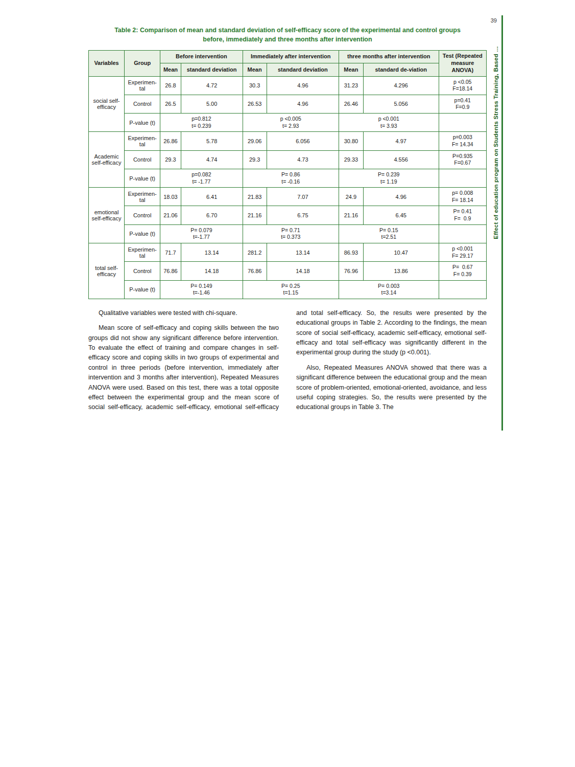39
Effect of education program on Students Stress Training, Based …
Table 2: Comparison of mean and standard deviation of self-efficacy score of the experimental and control groups before, immediately and three months after intervention
| Variables | Group | Before intervention | Immediately after intervention | three months after intervention | Test (Repeated measure ANOVA) |
| --- | --- | --- | --- | --- | --- |
| Mean | standard deviation | Mean | standard deviation | Mean | standard de-viation |
| social self-efficacy | Experimen-tal | 26.8 | 4.72 | 30.3 | 4.96 | 31.23 | 4.296 | p <0.05 F=18.14 |
| Control | 26.5 | 5.00 | 26.53 | 4.96 | 26.46 | 5.056 | p=0.41 F=0.9 |
| P-value (t) | p=0.812 t= 0.239 | p <0.005 t= 2.93 | p <0.001 t= 3.93 | |
| Academic self-efficacy | Experimen-tal | 26.86 | 5.78 | 29.06 | 6.056 | 30.80 | 4.97 | p=0.003 F= 14.34 |
| Control | 29.3 | 4.74 | 29.3 | 4.73 | 29.33 | 4.556 | P=0.935 F=0.67 |
| P-value (t) | p=0.082 t= -1.77 | P= 0.86 t= -0.16 | P= 0.239 t= 1.19 | |
| emotional self-efficacy | Experimen-tal | 18.03 | 6.41 | 21.83 | 7.07 | 24.9 | 4.96 | p= 0.008 F= 18.14 |
| Control | 21.06 | 6.70 | 21.16 | 6.75 | 21.16 | 6.45 | P= 0.41 F= 0.9 |
| P-value (t) | P= 0.079 t=-1.77 | P= 0.71 t= 0.373 | P= 0.15 t=2.51 | |
| total self-efficacy | Experimen-tal | 71.7 | 13.14 | 281.2 | 13.14 | 86.93 | 10.47 | p <0.001 F= 29.17 |
| Control | 76.86 | 14.18 | 76.86 | 14.18 | 76.96 | 13.86 | P= 0.67 F= 0.39 |
| P-value (t) | P= 0.149 t=-1.46 | P= 0.25 t=1.15 | P= 0.003 t=3.14 | |
Qualitative variables were tested with chi-square.
Mean score of self-efficacy and coping skills between the two groups did not show any significant difference before intervention. To evaluate the effect of training and compare changes in self-efficacy score and coping skills in two groups of experimental and control in three periods (before intervention, immediately after intervention and 3 months after intervention), Repeated Measures ANOVA were used. Based on this test, there was a total opposite effect between the experimental group and the mean score of social self-efficacy, academic self-efficacy, emotional self-efficacy and total self-efficacy. So, the results were presented by the educational groups in Table 2. According to the findings, the mean score of social self-efficacy, academic self-efficacy, emotional self-efficacy and total self-efficacy was significantly different in the experimental group during the study (p <0.001).
Also, Repeated Measures ANOVA showed that there was a significant difference between the educational group and the mean score of problem-oriented, emotional-oriented, avoidance, and less useful coping strategies. So, the results were presented by the educational groups in Table 3. The